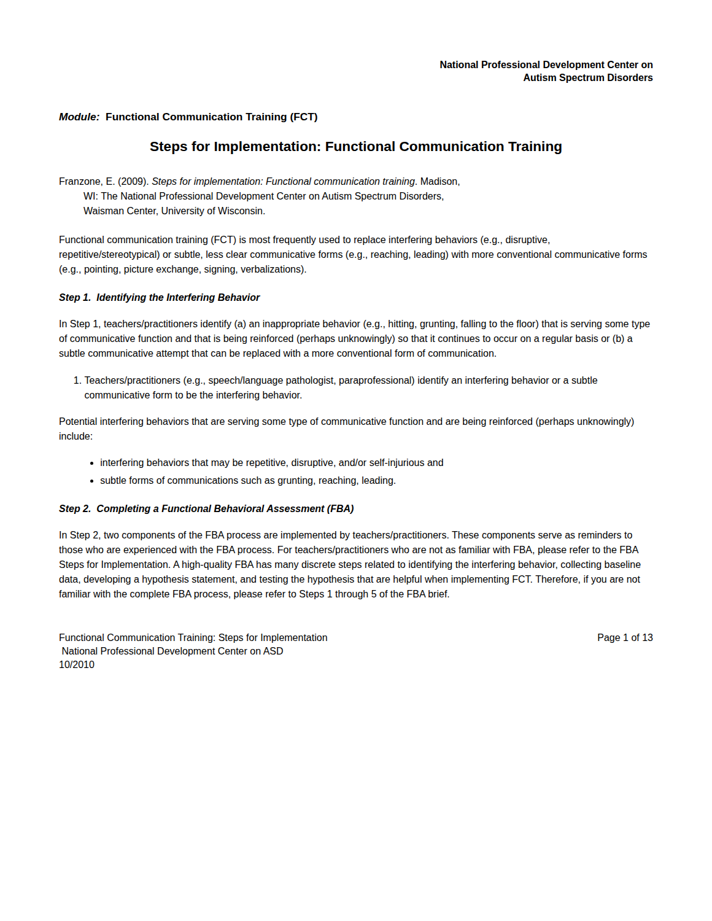National Professional Development Center on
Autism Spectrum Disorders
Module: Functional Communication Training (FCT)
Steps for Implementation: Functional Communication Training
Franzone, E. (2009). Steps for implementation: Functional communication training. Madison, WI: The National Professional Development Center on Autism Spectrum Disorders, Waisman Center, University of Wisconsin.
Functional communication training (FCT) is most frequently used to replace interfering behaviors (e.g., disruptive, repetitive/stereotypical) or subtle, less clear communicative forms (e.g., reaching, leading) with more conventional communicative forms (e.g., pointing, picture exchange, signing, verbalizations).
Step 1. Identifying the Interfering Behavior
In Step 1, teachers/practitioners identify (a) an inappropriate behavior (e.g., hitting, grunting, falling to the floor) that is serving some type of communicative function and that is being reinforced (perhaps unknowingly) so that it continues to occur on a regular basis or (b) a subtle communicative attempt that can be replaced with a more conventional form of communication.
Teachers/practitioners (e.g., speech/language pathologist, paraprofessional) identify an interfering behavior or a subtle communicative form to be the interfering behavior.
Potential interfering behaviors that are serving some type of communicative function and are being reinforced (perhaps unknowingly) include:
interfering behaviors that may be repetitive, disruptive, and/or self-injurious and
subtle forms of communications such as grunting, reaching, leading.
Step 2. Completing a Functional Behavioral Assessment (FBA)
In Step 2, two components of the FBA process are implemented by teachers/practitioners. These components serve as reminders to those who are experienced with the FBA process. For teachers/practitioners who are not as familiar with FBA, please refer to the FBA Steps for Implementation. A high-quality FBA has many discrete steps related to identifying the interfering behavior, collecting baseline data, developing a hypothesis statement, and testing the hypothesis that are helpful when implementing FCT. Therefore, if you are not familiar with the complete FBA process, please refer to Steps 1 through 5 of the FBA brief.
Functional Communication Training: Steps for Implementation
National Professional Development Center on ASD
10/2010
Page 1 of 13